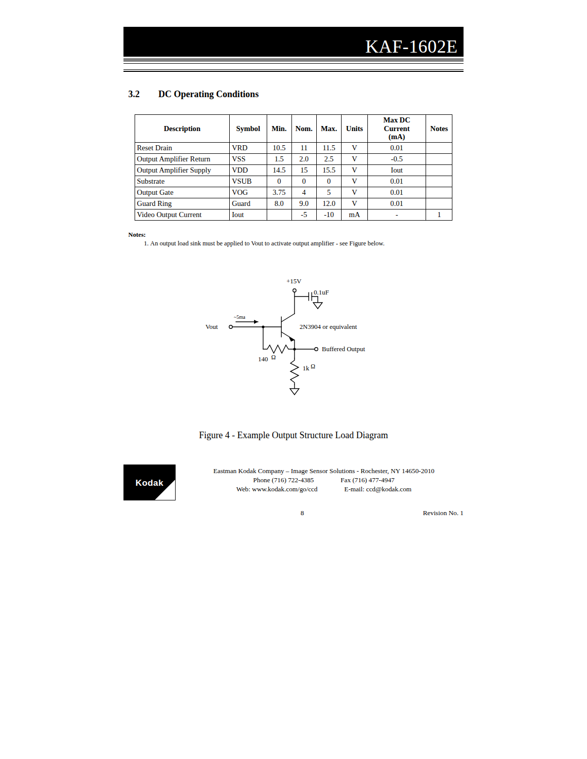KAF-1602E
3.2 DC Operating Conditions
| Description | Symbol | Min. | Nom. | Max. | Units | Max DC Current (mA) | Notes |
| --- | --- | --- | --- | --- | --- | --- | --- |
| Reset Drain | VRD | 10.5 | 11 | 11.5 | V | 0.01 | |
| Output Amplifier Return | VSS | 1.5 | 2.0 | 2.5 | V | -0.5 | |
| Output Amplifier Supply | VDD | 14.5 | 15 | 15.5 | V | Iout | |
| Substrate | VSUB | 0 | 0 | 0 | V | 0.01 | |
| Output Gate | VOG | 3.75 | 4 | 5 | V | 0.01 | |
| Guard Ring | Guard | 8.0 | 9.0 | 12.0 | V | 0.01 | |
| Video Output Current | Iout | | -5 | -10 | mA | - | 1 |
Notes:
An output load sink must be applied to Vout to activate output amplifier - see Figure below.
+15V 0.1uF Vout ~5ma 2N3904 or equivalent 140 Ω Buffered Output 1k Ω
Figure 4 - Example Output Structure Load Diagram
Kodak
Eastman Kodak Company – Image Sensor Solutions - Rochester, NY 14650-2010
Phone (716) 722-4385 Fax (716) 477-4947
Web: www.kodak.com/go/ccd E-mail: ccd@kodak.com
8
Revision No. 1